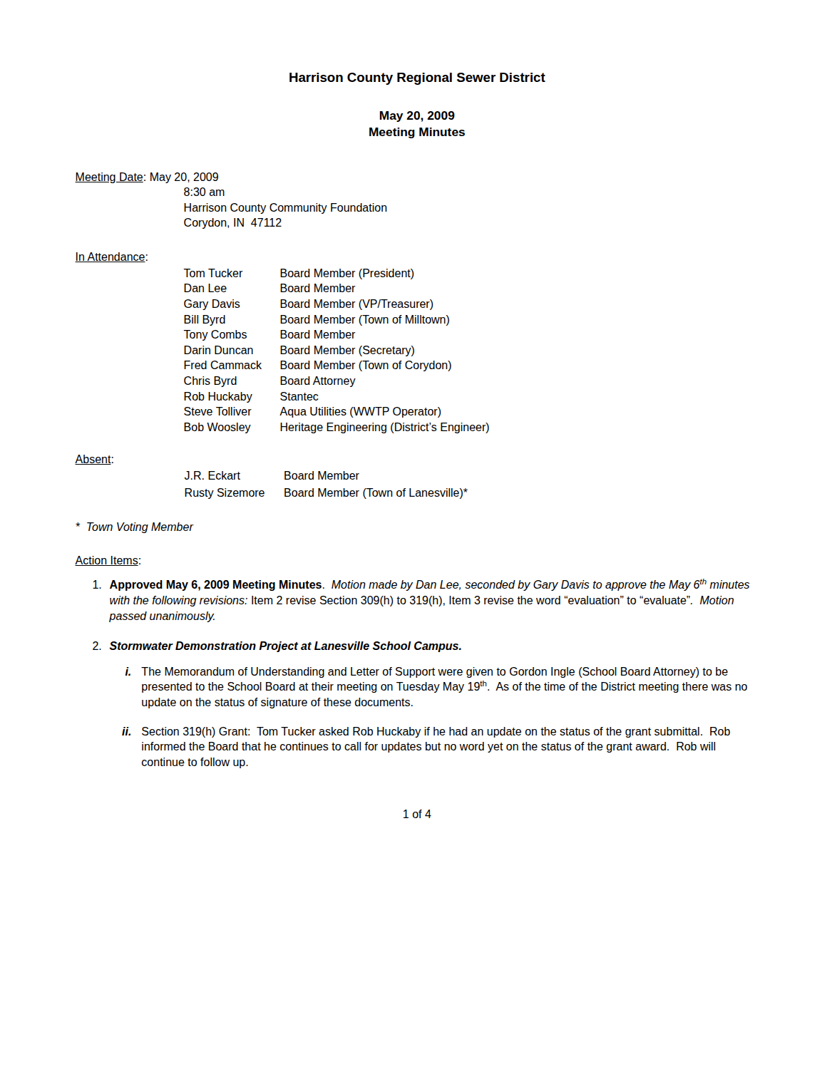Harrison County Regional Sewer District
May 20, 2009
Meeting Minutes
Meeting Date: May 20, 2009
8:30 am
Harrison County Community Foundation
Corydon, IN 47112
In Attendance:
| Tom Tucker | Board Member (President) |
| Dan Lee | Board Member |
| Gary Davis | Board Member (VP/Treasurer) |
| Bill Byrd | Board Member (Town of Milltown) |
| Tony Combs | Board Member |
| Darin Duncan | Board Member (Secretary) |
| Fred Cammack | Board Member (Town of Corydon) |
| Chris Byrd | Board Attorney |
| Rob Huckaby | Stantec |
| Steve Tolliver | Aqua Utilities (WWTP Operator) |
| Bob Woosley | Heritage Engineering (District’s Engineer) |
Absent:
| J.R. Eckart | Board Member |
| Rusty Sizemore | Board Member (Town of Lanesville)* |
* Town Voting Member
Action Items:
Approved May 6, 2009 Meeting Minutes. Motion made by Dan Lee, seconded by Gary Davis to approve the May 6th minutes with the following revisions: Item 2 revise Section 309(h) to 319(h), Item 3 revise the word “evaluation” to “evaluate”. Motion passed unanimously.
Stormwater Demonstration Project at Lanesville School Campus.
The Memorandum of Understanding and Letter of Support were given to Gordon Ingle (School Board Attorney) to be presented to the School Board at their meeting on Tuesday May 19th. As of the time of the District meeting there was no update on the status of signature of these documents.
Section 319(h) Grant: Tom Tucker asked Rob Huckaby if he had an update on the status of the grant submittal. Rob informed the Board that he continues to call for updates but no word yet on the status of the grant award. Rob will continue to follow up.
1 of 4